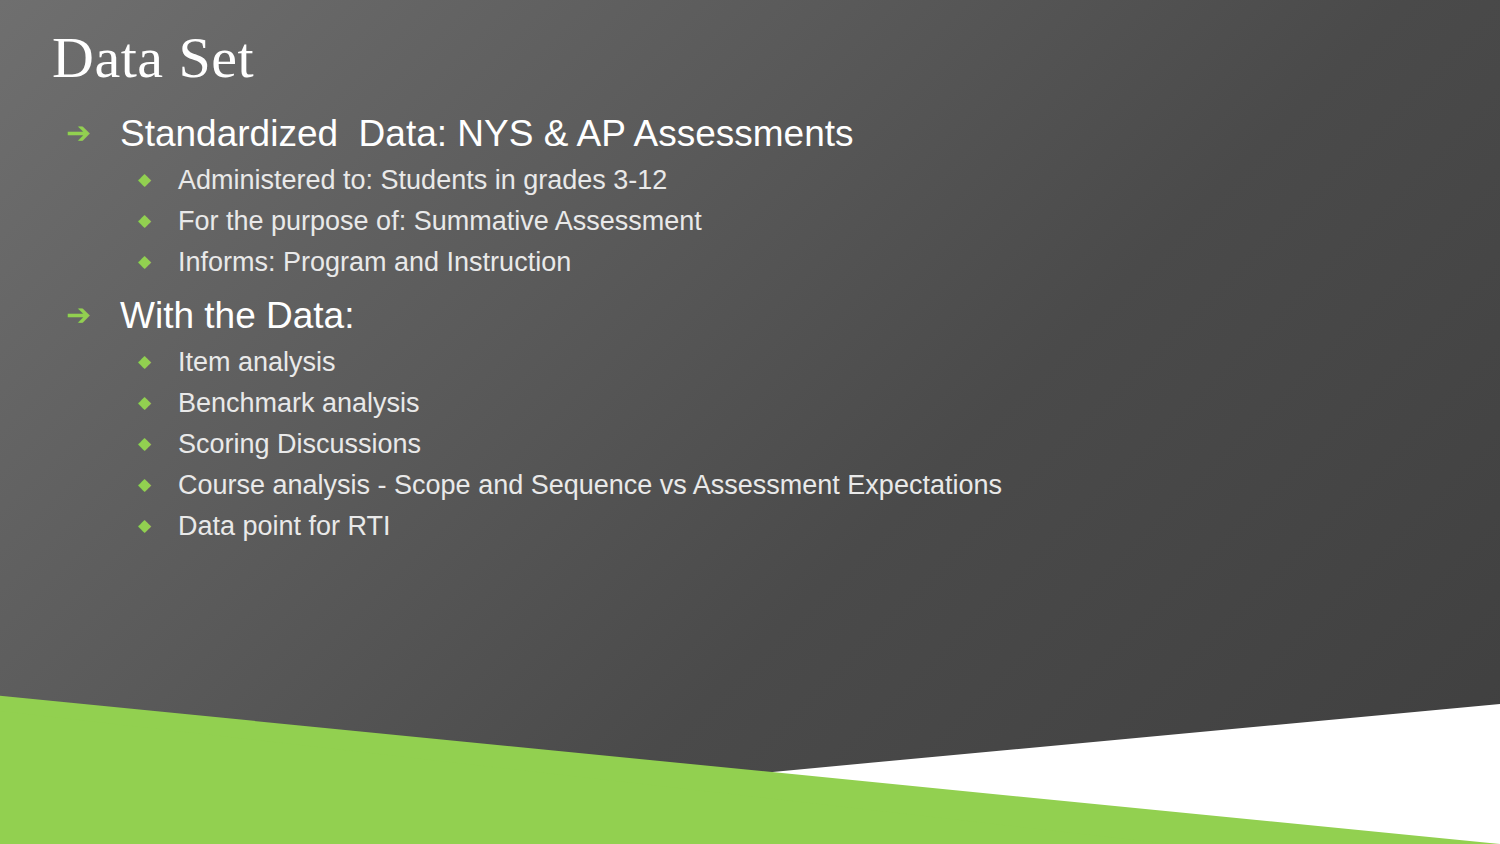Data Set
Standardized Data: NYS & AP Assessments
Administered to: Students in grades 3-12
For the purpose of: Summative Assessment
Informs: Program and Instruction
With the Data:
Item analysis
Benchmark analysis
Scoring Discussions
Course analysis - Scope and Sequence vs Assessment Expectations
Data point for RTI